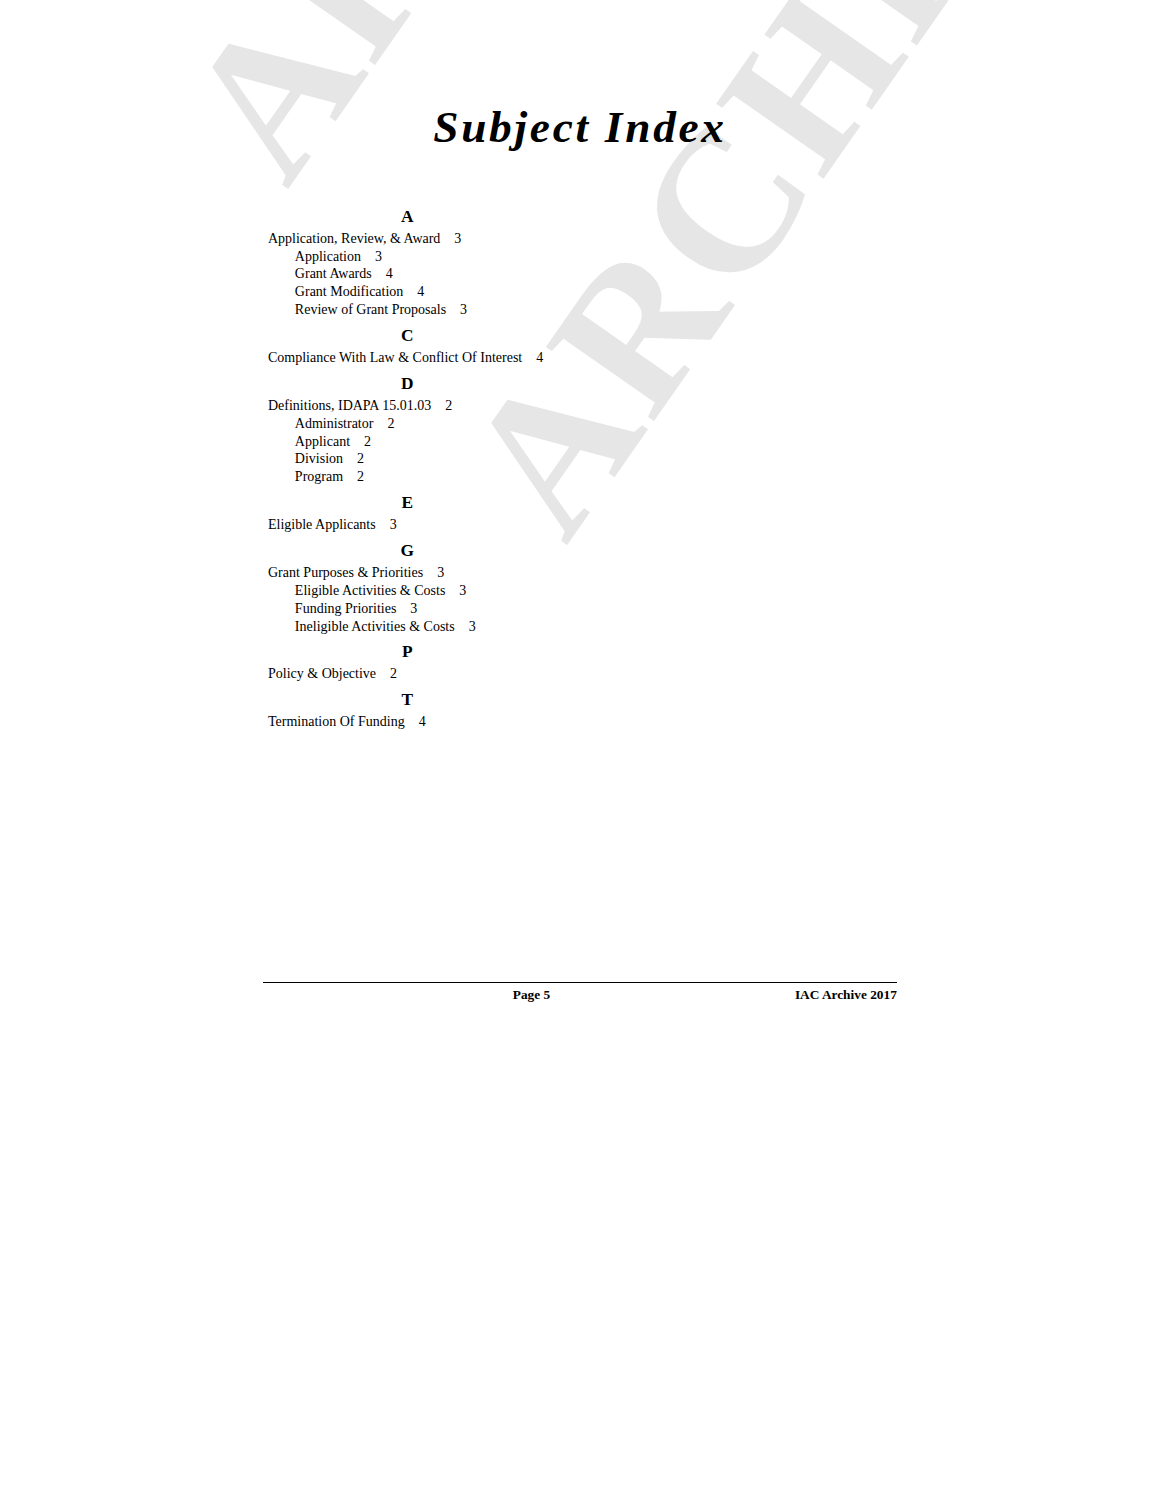ARCHIVE ARCHIVE
Subject Index
A
Application, Review, & Award 3
Application 3
Grant Awards 4
Grant Modification 4
Review of Grant Proposals 3
C
Compliance With Law & Conflict Of Interest 4
D
Definitions, IDAPA 15.01.03 2
Administrator 2
Applicant 2
Division 2
Program 2
E
Eligible Applicants 3
G
Grant Purposes & Priorities 3
Eligible Activities & Costs 3
Funding Priorities 3
Ineligible Activities & Costs 3
P
Policy & Objective 2
T
Termination Of Funding 4
Page 5
IAC Archive 2017